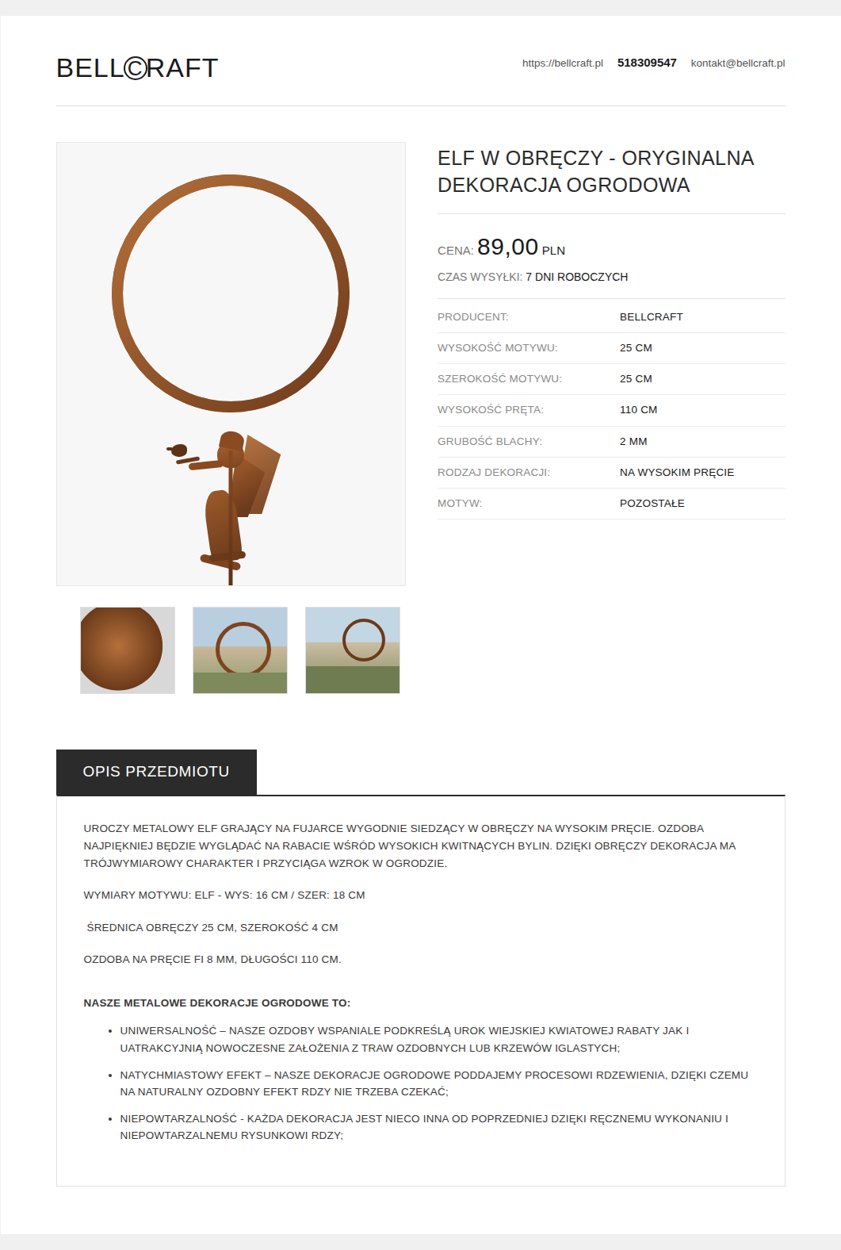BELLCRAFT
https://bellcraft.pl 518309547 kontakt@bellcraft.pl
Elf w obręczy - oryginalna dekoracja ogrodowa
Cena: 89,00 PLN
Czas wysyłki: 7 dni roboczych
| Producent: | BELLCRAFT |
| Wysokość motywu: | 25 cm |
| Szerokość motywu: | 25 cm |
| Wysokość pręta: | 110 cm |
| Grubość blachy: | 2 mm |
| Rodzaj dekoracji: | na wysokim pręcie |
| Motyw: | Pozostałe |
Opis przedmiotu
Uroczy metalowy elf grający na fujarce wygodnie siedzący w obręczy na wysokim pręcie. Ozdoba najpiękniej będzie wyglądać na rabacie wśród wysokich kwitnących bylin. Dzięki obręczy dekoracja ma trójwymiarowy charakter i przyciąga wzrok w ogrodzie.
Wymiary motywu: elf - wys: 16 cm / szer: 18 cm
Średnica obręczy 25 cm, szerokość 4 cm
Ozdoba na pręcie fi 8 mm, długości 110 cm.
Nasze metalowe dekoracje ogrodowe to:
Uniwersalność – nasze ozdoby wspaniale podkreślą urok wiejskiej kwiatowej rabaty jak i uatrakcyjnią nowoczesne założenia z traw ozdobnych lub krzewów iglastych;
Natychmiastowy efekt – nasze dekoracje ogrodowe poddajemy procesowi rdzewienia, dzięki czemu na naturalny ozdobny efekt rdzy nie trzeba czekać;
Niepowtarzalność - każda dekoracja jest nieco inna od poprzedniej dzięki ręcznemu wykonaniu i niepowtarzalnemu rysunkowi rdzy;